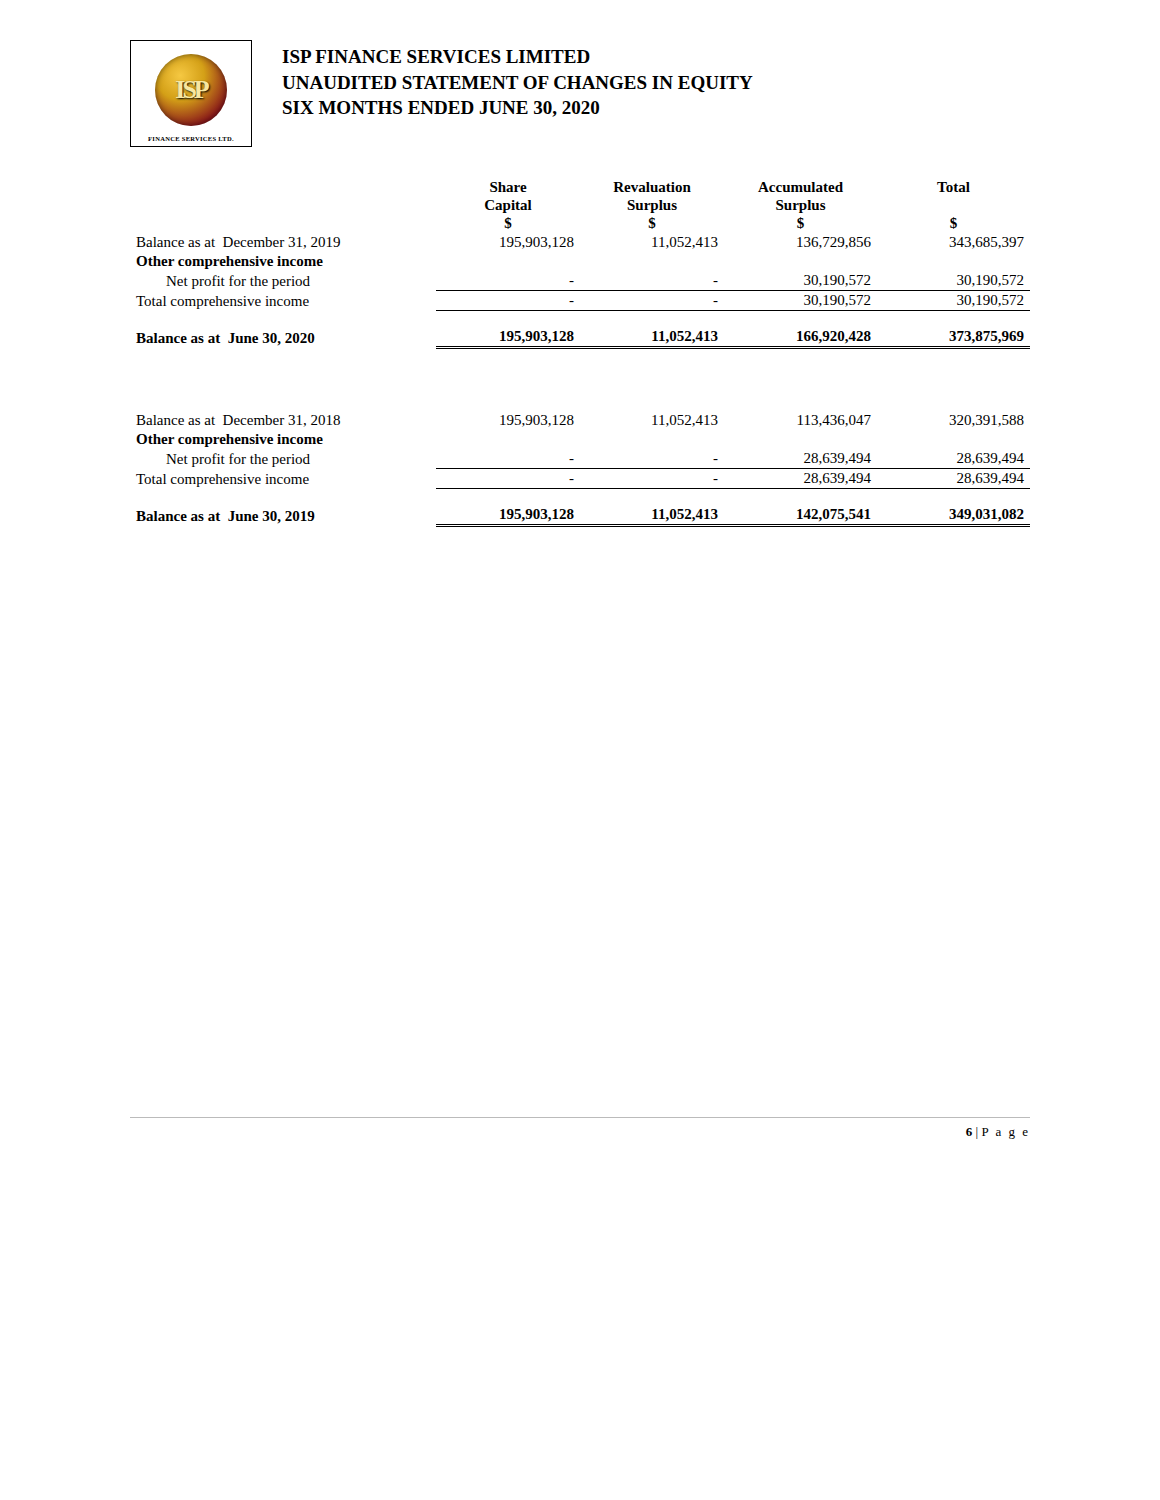ISP
FINANCE SERVICES LTD.
ISP FINANCE SERVICES LIMITED
UNAUDITED STATEMENT OF CHANGES IN EQUITY
SIX MONTHS ENDED JUNE 30, 2020
| | Share Capital $ | Revaluation Surplus $ | Accumulated Surplus $ | Total $ |
| --- | --- | --- | --- | --- |
| Balance as at December 31, 2019 | 195,903,128 | 11,052,413 | 136,729,856 | 343,685,397 |
| Other comprehensive income | | | | |
| Net profit for the period | - | - | 30,190,572 | 30,190,572 |
| Total comprehensive income | - | - | 30,190,572 | 30,190,572 |
| Balance as at June 30, 2020 | 195,903,128 | 11,052,413 | 166,920,428 | 373,875,969 |
| Balance as at December 31, 2018 | 195,903,128 | 11,052,413 | 113,436,047 | 320,391,588 |
| Other comprehensive income | | | | |
| Net profit for the period | - | - | 28,639,494 | 28,639,494 |
| Total comprehensive income | - | - | 28,639,494 | 28,639,494 |
| Balance as at June 30, 2019 | 195,903,128 | 11,052,413 | 142,075,541 | 349,031,082 |
6 | P a g e